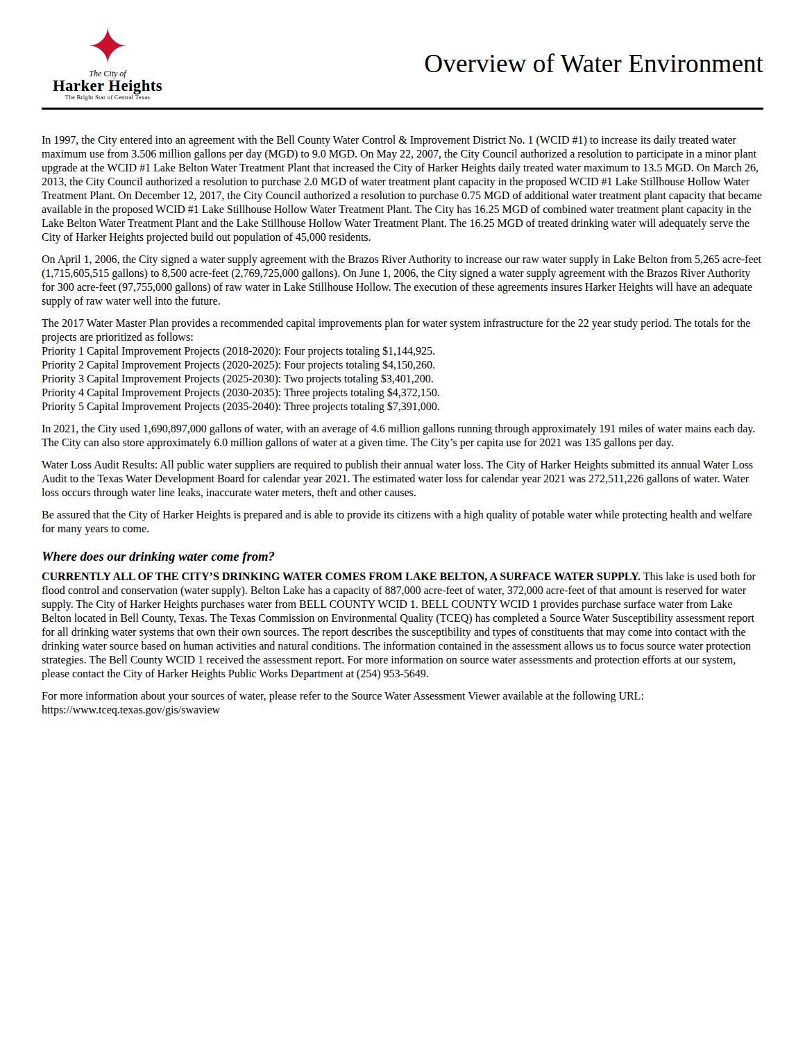✦ The City of Harker Heights The Bright Star of Central Texas
Overview of Water Environment
In 1997, the City entered into an agreement with the Bell County Water Control & Improvement District No. 1 (WCID #1) to increase its daily treated water maximum use from 3.506 million gallons per day (MGD) to 9.0 MGD. On May 22, 2007, the City Council authorized a resolution to participate in a minor plant upgrade at the WCID #1 Lake Belton Water Treatment Plant that increased the City of Harker Heights daily treated water maximum to 13.5 MGD. On March 26, 2013, the City Council authorized a resolution to purchase 2.0 MGD of water treatment plant capacity in the proposed WCID #1 Lake Stillhouse Hollow Water Treatment Plant. On December 12, 2017, the City Council authorized a resolution to purchase 0.75 MGD of additional water treatment plant capacity that became available in the proposed WCID #1 Lake Stillhouse Hollow Water Treatment Plant. The City has 16.25 MGD of combined water treatment plant capacity in the Lake Belton Water Treatment Plant and the Lake Stillhouse Hollow Water Treatment Plant. The 16.25 MGD of treated drinking water will adequately serve the City of Harker Heights projected build out population of 45,000 residents.
On April 1, 2006, the City signed a water supply agreement with the Brazos River Authority to increase our raw water supply in Lake Belton from 5,265 acre-feet (1,715,605,515 gallons) to 8,500 acre-feet (2,769,725,000 gallons). On June 1, 2006, the City signed a water supply agreement with the Brazos River Authority for 300 acre-feet (97,755,000 gallons) of raw water in Lake Stillhouse Hollow. The execution of these agreements insures Harker Heights will have an adequate supply of raw water well into the future.
The 2017 Water Master Plan provides a recommended capital improvements plan for water system infrastructure for the 22 year study period. The totals for the projects are prioritized as follows:
Priority 1 Capital Improvement Projects (2018-2020): Four projects totaling $1,144,925.
Priority 2 Capital Improvement Projects (2020-2025): Four projects totaling $4,150,260.
Priority 3 Capital Improvement Projects (2025-2030): Two projects totaling $3,401,200.
Priority 4 Capital Improvement Projects (2030-2035): Three projects totaling $4,372,150.
Priority 5 Capital Improvement Projects (2035-2040): Three projects totaling $7,391,000.
In 2021, the City used 1,690,897,000 gallons of water, with an average of 4.6 million gallons running through approximately 191 miles of water mains each day. The City can also store approximately 6.0 million gallons of water at a given time. The City’s per capita use for 2021 was 135 gallons per day.
Water Loss Audit Results: All public water suppliers are required to publish their annual water loss. The City of Harker Heights submitted its annual Water Loss Audit to the Texas Water Development Board for calendar year 2021. The estimated water loss for calendar year 2021 was 272,511,226 gallons of water. Water loss occurs through water line leaks, inaccurate water meters, theft and other causes.
Be assured that the City of Harker Heights is prepared and is able to provide its citizens with a high quality of potable water while protecting health and welfare for many years to come.
Where does our drinking water come from?
CURRENTLY ALL OF THE CITY’S DRINKING WATER COMES FROM LAKE BELTON, A SURFACE WATER SUPPLY. This lake is used both for flood control and conservation (water supply). Belton Lake has a capacity of 887,000 acre-feet of water, 372,000 acre-feet of that amount is reserved for water supply. The City of Harker Heights purchases water from BELL COUNTY WCID 1. BELL COUNTY WCID 1 provides purchase surface water from Lake Belton located in Bell County, Texas. The Texas Commission on Environmental Quality (TCEQ) has completed a Source Water Susceptibility assessment report for all drinking water systems that own their own sources. The report describes the susceptibility and types of constituents that may come into contact with the drinking water source based on human activities and natural conditions. The information contained in the assessment allows us to focus source water protection strategies. The Bell County WCID 1 received the assessment report. For more information on source water assessments and protection efforts at our system, please contact the City of Harker Heights Public Works Department at (254) 953-5649.
For more information about your sources of water, please refer to the Source Water Assessment Viewer available at the following URL: https://www.tceq.texas.gov/gis/swaview